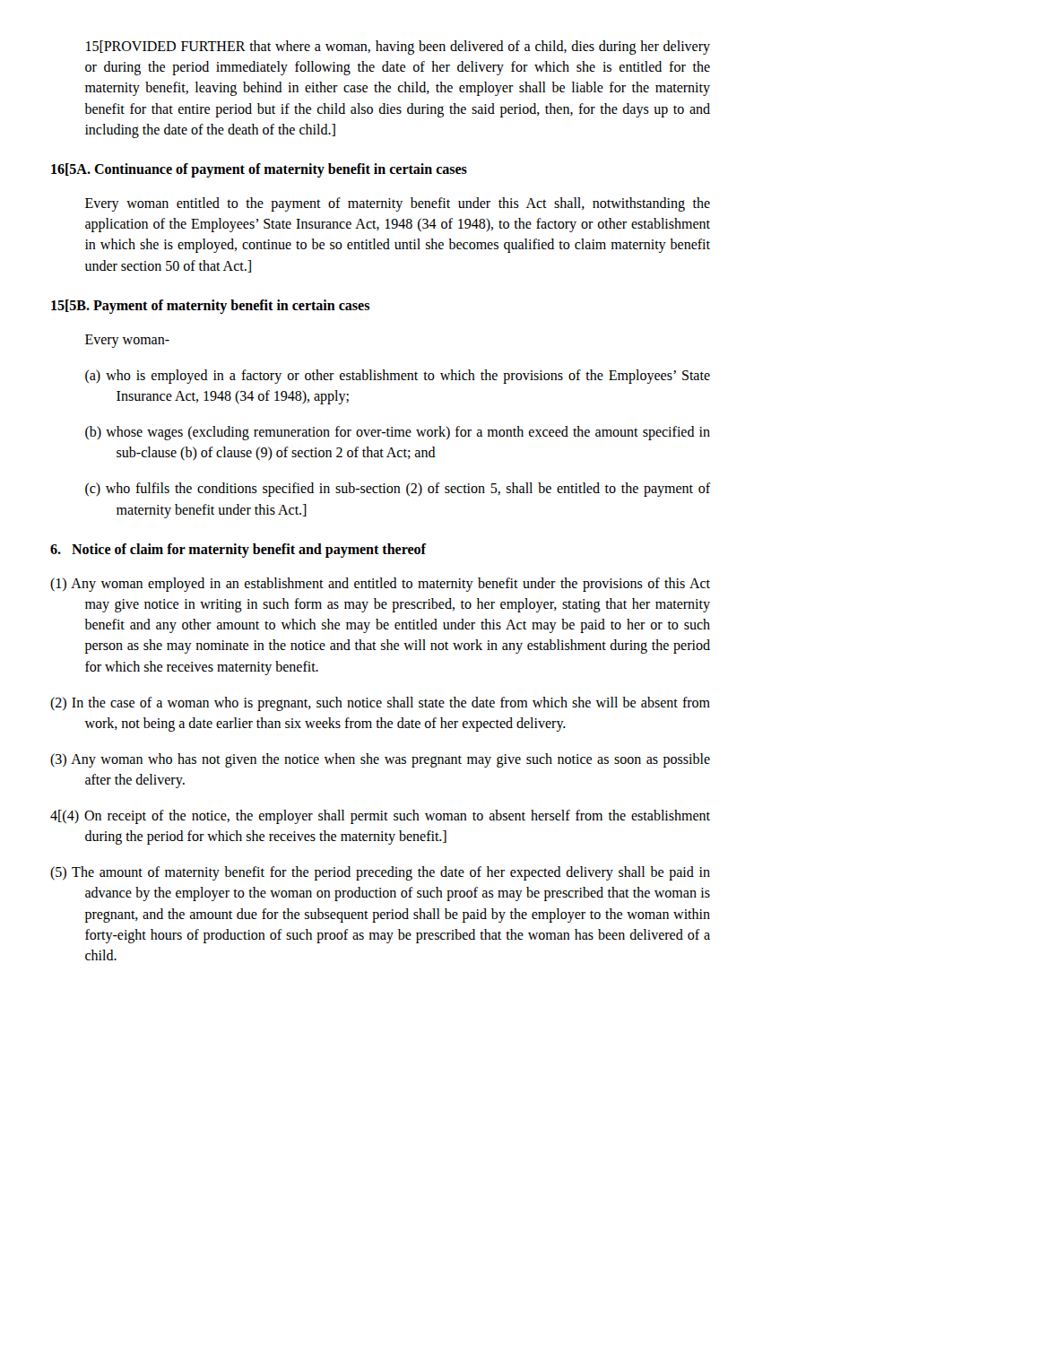15[PROVIDED FURTHER that where a woman, having been delivered of a child, dies during her delivery or during the period immediately following the date of her delivery for which she is entitled for the maternity benefit, leaving behind in either case the child, the employer shall be liable for the maternity benefit for that entire period but if the child also dies during the said period, then, for the days up to and including the date of the death of the child.]
16[5A. Continuance of payment of maternity benefit in certain cases
Every woman entitled to the payment of maternity benefit under this Act shall, notwithstanding the application of the Employees’ State Insurance Act, 1948 (34 of 1948), to the factory or other establishment in which she is employed, continue to be so entitled until she becomes qualified to claim maternity benefit under section 50 of that Act.]
15[5B. Payment of maternity benefit in certain cases
Every woman-
(a) who is employed in a factory or other establishment to which the provisions of the Employees’ State Insurance Act, 1948 (34 of 1948), apply;
(b) whose wages (excluding remuneration for over-time work) for a month exceed the amount specified in sub-clause (b) of clause (9) of section 2 of that Act; and
(c) who fulfils the conditions specified in sub-section (2) of section 5, shall be entitled to the payment of maternity benefit under this Act.]
6. Notice of claim for maternity benefit and payment thereof
(1) Any woman employed in an establishment and entitled to maternity benefit under the provisions of this Act may give notice in writing in such form as may be prescribed, to her employer, stating that her maternity benefit and any other amount to which she may be entitled under this Act may be paid to her or to such person as she may nominate in the notice and that she will not work in any establishment during the period for which she receives maternity benefit.
(2) In the case of a woman who is pregnant, such notice shall state the date from which she will be absent from work, not being a date earlier than six weeks from the date of her expected delivery.
(3) Any woman who has not given the notice when she was pregnant may give such notice as soon as possible after the delivery.
4[(4) On receipt of the notice, the employer shall permit such woman to absent herself from the establishment during the period for which she receives the maternity benefit.]
(5) The amount of maternity benefit for the period preceding the date of her expected delivery shall be paid in advance by the employer to the woman on production of such proof as may be prescribed that the woman is pregnant, and the amount due for the subsequent period shall be paid by the employer to the woman within forty-eight hours of production of such proof as may be prescribed that the woman has been delivered of a child.